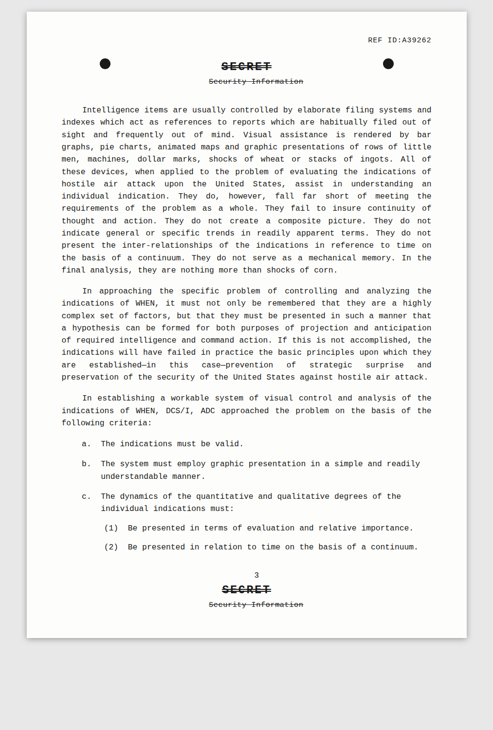REF ID:A39262
SECRET
Security Information
Intelligence items are usually controlled by elaborate filing systems and indexes which act as references to reports which are habitually filed out of sight and frequently out of mind. Visual assistance is rendered by bar graphs, pie charts, animated maps and graphic presentations of rows of little men, machines, dollar marks, shocks of wheat or stacks of ingots. All of these devices, when applied to the problem of evaluating the indications of hostile air attack upon the United States, assist in understanding an individual indication. They do, however, fall far short of meeting the requirements of the problem as a whole. They fail to insure continuity of thought and action. They do not create a composite picture. They do not indicate general or specific trends in readily apparent terms. They do not present the inter-relationships of the indications in reference to time on the basis of a continuum. They do not serve as a mechanical memory. In the final analysis, they are nothing more than shocks of corn.
In approaching the specific problem of controlling and analyzing the indications of WHEN, it must not only be remembered that they are a highly complex set of factors, but that they must be presented in such a manner that a hypothesis can be formed for both purposes of projection and anticipation of required intelligence and command action. If this is not accomplished, the indications will have failed in practice the basic principles upon which they are established—in this case—prevention of strategic surprise and preservation of the security of the United States against hostile air attack.
In establishing a workable system of visual control and analysis of the indications of WHEN, DCS/I, ADC approached the problem on the basis of the following criteria:
a. The indications must be valid.
b. The system must employ graphic presentation in a simple and readily understandable manner.
c. The dynamics of the quantitative and qualitative degrees of the individual indications must:
(1) Be presented in terms of evaluation and relative importance.
(2) Be presented in relation to time on the basis of a continuum.
3
SECRET
Security Information